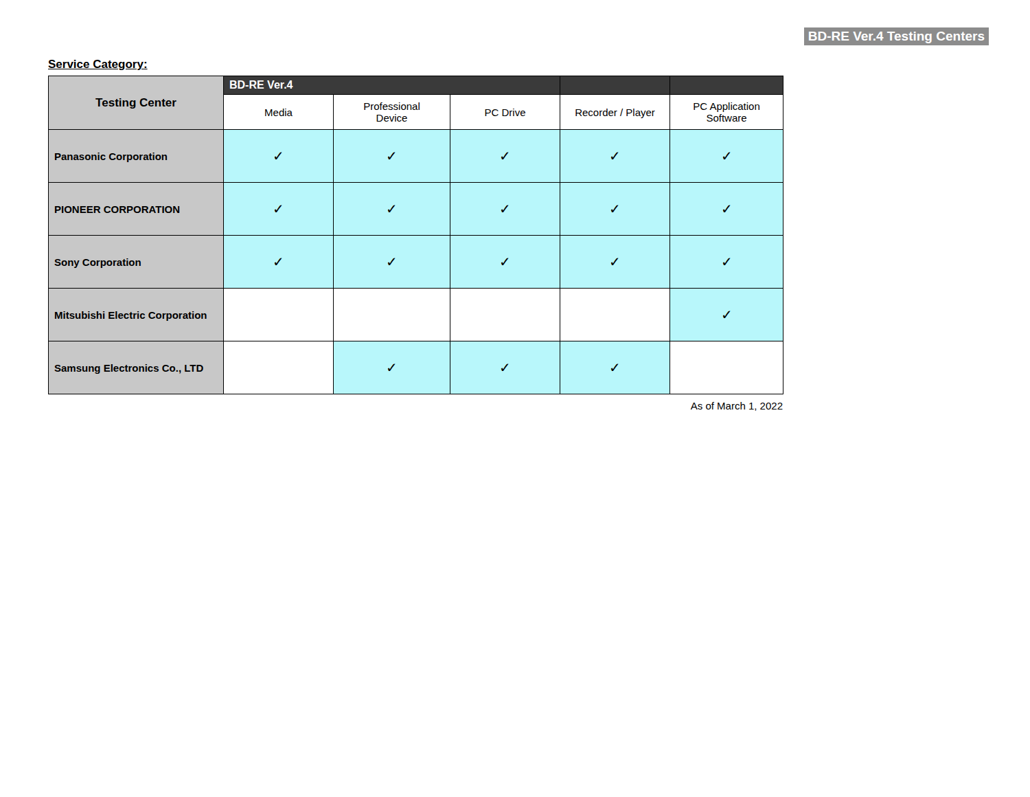BD-RE Ver.4 Testing Centers
Service Category:
| Testing Center | BD-RE Ver.4 | | |
| Media | Professional Device | PC Drive | Recorder / Player | PC Application Software |
| Panasonic Corporation | ✓ | ✓ | ✓ | ✓ | ✓ |
| PIONEER CORPORATION | ✓ | ✓ | ✓ | ✓ | ✓ |
| Sony Corporation | ✓ | ✓ | ✓ | ✓ | ✓ |
| Mitsubishi Electric Corporation | | | | | ✓ |
| Samsung Electronics Co., LTD | | ✓ | ✓ | ✓ | |
As of March 1, 2022